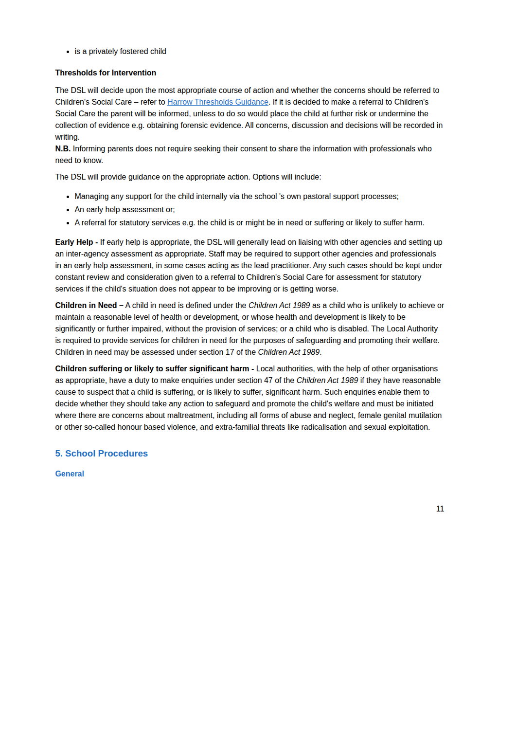is a privately fostered child
Thresholds for Intervention
The DSL will decide upon the most appropriate course of action and whether the concerns should be referred to Children's Social Care – refer to Harrow Thresholds Guidance. If it is decided to make a referral to Children's Social Care the parent will be informed, unless to do so would place the child at further risk or undermine the collection of evidence e.g. obtaining forensic evidence. All concerns, discussion and decisions will be recorded in writing.
N.B. Informing parents does not require seeking their consent to share the information with professionals who need to know.
The DSL will provide guidance on the appropriate action. Options will include:
Managing any support for the child internally via the school 's own pastoral support processes;
An early help assessment or;
A referral for statutory services e.g. the child is or might be in need or suffering or likely to suffer harm.
Early Help - If early help is appropriate, the DSL will generally lead on liaising with other agencies and setting up an inter-agency assessment as appropriate. Staff may be required to support other agencies and professionals in an early help assessment, in some cases acting as the lead practitioner. Any such cases should be kept under constant review and consideration given to a referral to Children's Social Care for assessment for statutory services if the child's situation does not appear to be improving or is getting worse.
Children in Need – A child in need is defined under the Children Act 1989 as a child who is unlikely to achieve or maintain a reasonable level of health or development, or whose health and development is likely to be significantly or further impaired, without the provision of services; or a child who is disabled. The Local Authority is required to provide services for children in need for the purposes of safeguarding and promoting their welfare. Children in need may be assessed under section 17 of the Children Act 1989.
Children suffering or likely to suffer significant harm - Local authorities, with the help of other organisations as appropriate, have a duty to make enquiries under section 47 of the Children Act 1989 if they have reasonable cause to suspect that a child is suffering, or is likely to suffer, significant harm. Such enquiries enable them to decide whether they should take any action to safeguard and promote the child's welfare and must be initiated where there are concerns about maltreatment, including all forms of abuse and neglect, female genital mutilation or other so-called honour based violence, and extra-familial threats like radicalisation and sexual exploitation.
5. School Procedures
General
11